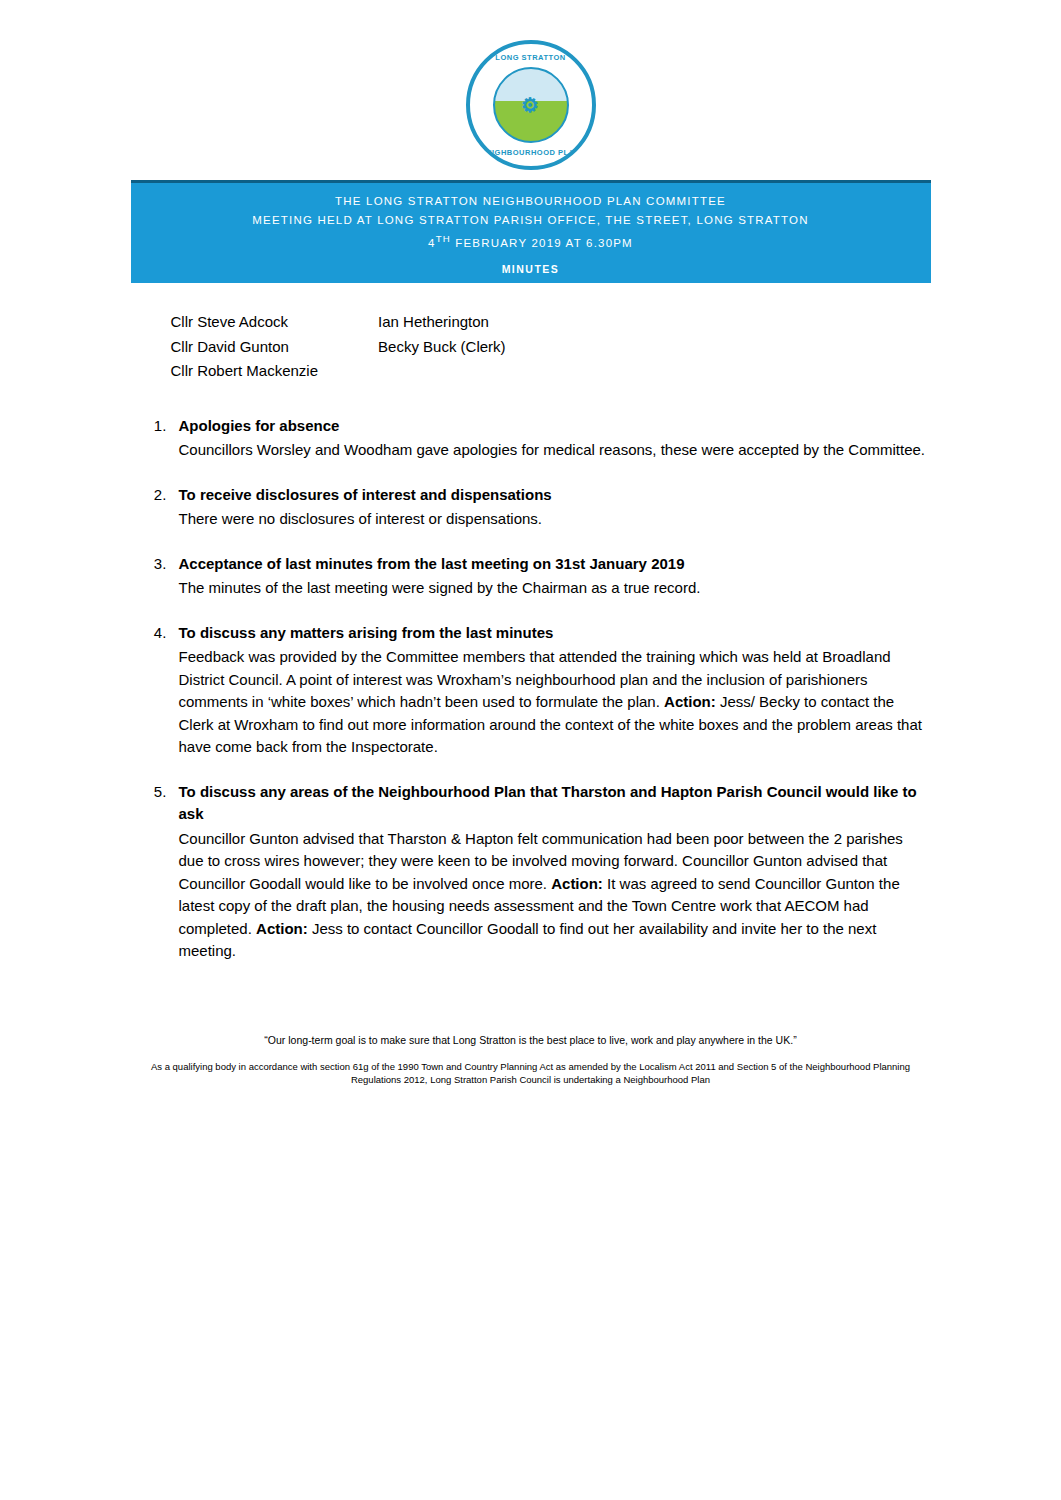LONG STRATTON
⚙
NEIGHBOURHOOD PLAN
THE LONG STRATTON NEIGHBOURHOOD PLAN COMMITTEE
MEETING HELD AT LONG STRATTON PARISH OFFICE, THE STREET, LONG STRATTON
4TH FEBRUARY 2019 AT 6.30PM
MINUTES
Cllr Steve Adcock
Cllr David Gunton
Cllr Robert Mackenzie
Ian Hetherington
Becky Buck (Clerk)
Apologies for absence
Councillors Worsley and Woodham gave apologies for medical reasons, these were accepted by the Committee.
To receive disclosures of interest and dispensations
There were no disclosures of interest or dispensations.
Acceptance of last minutes from the last meeting on 31st January 2019
The minutes of the last meeting were signed by the Chairman as a true record.
To discuss any matters arising from the last minutes
Feedback was provided by the Committee members that attended the training which was held at Broadland District Council. A point of interest was Wroxham’s neighbourhood plan and the inclusion of parishioners comments in ‘white boxes’ which hadn’t been used to formulate the plan. Action: Jess/ Becky to contact the Clerk at Wroxham to find out more information around the context of the white boxes and the problem areas that have come back from the Inspectorate.
To discuss any areas of the Neighbourhood Plan that Tharston and Hapton Parish Council would like to ask
Councillor Gunton advised that Tharston & Hapton felt communication had been poor between the 2 parishes due to cross wires however; they were keen to be involved moving forward. Councillor Gunton advised that Councillor Goodall would like to be involved once more. Action: It was agreed to send Councillor Gunton the latest copy of the draft plan, the housing needs assessment and the Town Centre work that AECOM had completed. Action: Jess to contact Councillor Goodall to find out her availability and invite her to the next meeting.
“Our long-term goal is to make sure that Long Stratton is the best place to live, work and play anywhere in the UK.”
As a qualifying body in accordance with section 61g of the 1990 Town and Country Planning Act as amended by the Localism Act 2011 and Section 5 of the Neighbourhood Planning Regulations 2012, Long Stratton Parish Council is undertaking a Neighbourhood Plan